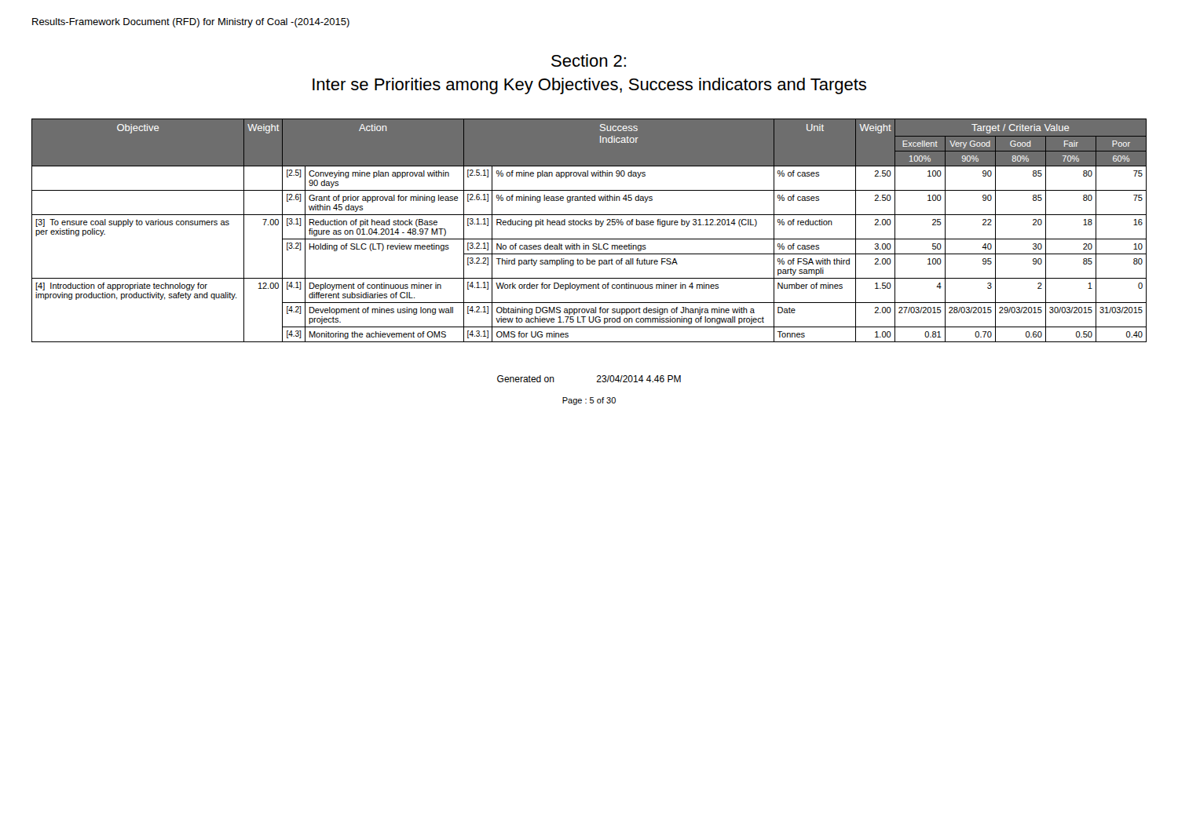Results-Framework Document (RFD) for Ministry of Coal -(2014-2015)
Section 2:
Inter se Priorities among Key Objectives, Success indicators and Targets
| Objective | Weight | Action | Success Indicator | Unit | Weight | Target / Criteria Value |
| --- | --- | --- | --- | --- | --- | --- |
| Excellent | Very Good | Good | Fair | Poor |
| 100% | 90% | 80% | 70% | 60% |
| | | [2.5] | Conveying mine plan approval within 90 days | [2.5.1] | % of mine plan approval within 90 days | % of cases | 2.50 | 100 | 90 | 85 | 80 | 75 |
| | | [2.6] | Grant of prior approval for mining lease within 45 days | [2.6.1] | % of mining lease granted within 45 days | % of cases | 2.50 | 100 | 90 | 85 | 80 | 75 |
| [3] To ensure coal supply to various consumers as per existing policy. | 7.00 | [3.1] | Reduction of pit head stock (Base figure as on 01.04.2014 - 48.97 MT) | [3.1.1] | Reducing pit head stocks by 25% of base figure by 31.12.2014 (CIL) | % of reduction | 2.00 | 25 | 22 | 20 | 18 | 16 |
| [3.2] | Holding of SLC (LT) review meetings | [3.2.1] | No of cases dealt with in SLC meetings | % of cases | 3.00 | 50 | 40 | 30 | 20 | 10 |
| [3.2.2] | Third party sampling to be part of all future FSA | % of FSA with third party sampli | 2.00 | 100 | 95 | 90 | 85 | 80 |
| [4] Introduction of appropriate technology for improving production, productivity, safety and quality. | 12.00 | [4.1] | Deployment of continuous miner in different subsidiaries of CIL. | [4.1.1] | Work order for Deployment of continuous miner in 4 mines | Number of mines | 1.50 | 4 | 3 | 2 | 1 | 0 |
| [4.2] | Development of mines using long wall projects. | [4.2.1] | Obtaining DGMS approval for support design of Jhanjra mine with a view to achieve 1.75 LT UG prod on commissioning of longwall project | Date | 2.00 | 27/03/2015 | 28/03/2015 | 29/03/2015 | 30/03/2015 | 31/03/2015 |
| [4.3] | Monitoring the achievement of OMS | [4.3.1] | OMS for UG mines | Tonnes | 1.00 | 0.81 | 0.70 | 0.60 | 0.50 | 0.40 |
Generated on 23/04/2014 4.46 PM
Page : 5 of 30